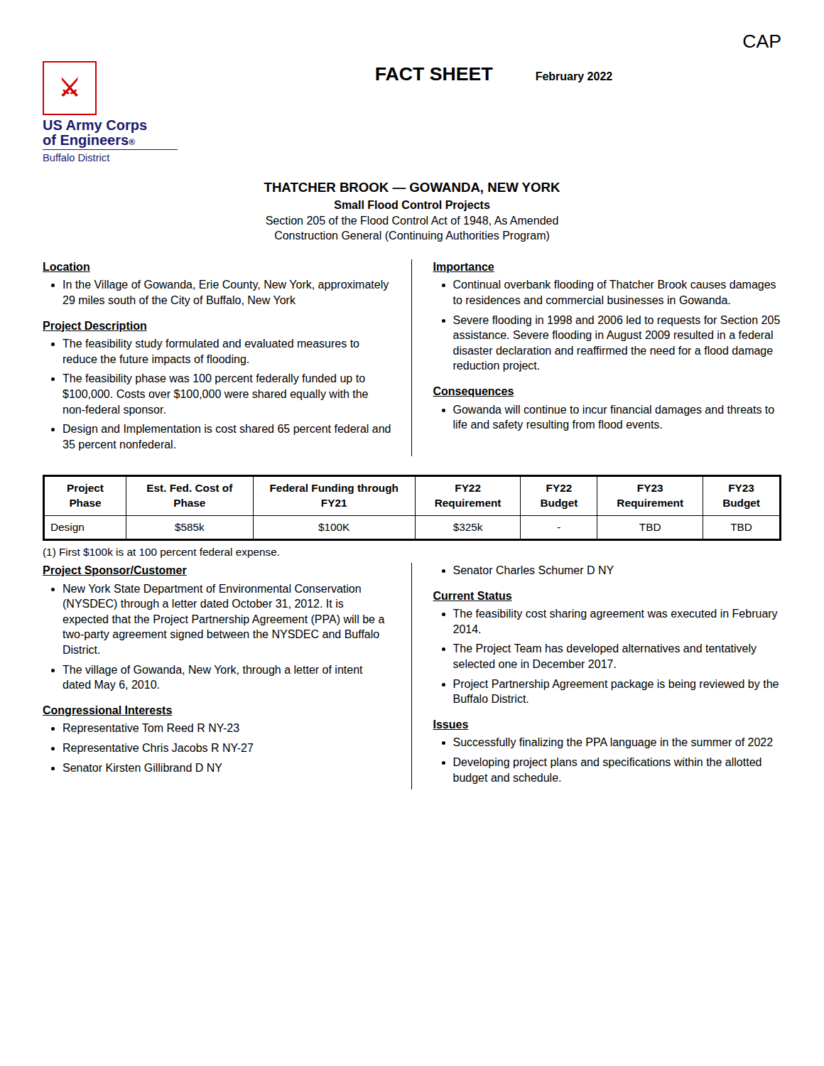CAP
⚔
US Army Corps
of Engineers®
Buffalo District
FACT SHEET February 2022
THATCHER BROOK — GOWANDA, NEW YORK
Small Flood Control Projects
Section 205 of the Flood Control Act of 1948, As Amended
Construction General (Continuing Authorities Program)
Location
In the Village of Gowanda, Erie County, New York, approximately 29 miles south of the City of Buffalo, New York
Project Description
The feasibility study formulated and evaluated measures to reduce the future impacts of flooding.
The feasibility phase was 100 percent federally funded up to $100,000. Costs over $100,000 were shared equally with the non-federal sponsor.
Design and Implementation is cost shared 65 percent federal and 35 percent nonfederal.
Importance
Continual overbank flooding of Thatcher Brook causes damages to residences and commercial businesses in Gowanda.
Severe flooding in 1998 and 2006 led to requests for Section 205 assistance. Severe flooding in August 2009 resulted in a federal disaster declaration and reaffirmed the need for a flood damage reduction project.
Consequences
Gowanda will continue to incur financial damages and threats to life and safety resulting from flood events.
| Project Phase | Est. Fed. Cost of Phase | Federal Funding through FY21 | FY22 Requirement | FY22 Budget | FY23 Requirement | FY23 Budget |
| --- | --- | --- | --- | --- | --- | --- |
| Design | $585k | $100K | $325k | - | TBD | TBD |
(1) First $100k is at 100 percent federal expense.
Project Sponsor/Customer
New York State Department of Environmental Conservation (NYSDEC) through a letter dated October 31, 2012. It is expected that the Project Partnership Agreement (PPA) will be a two-party agreement signed between the NYSDEC and Buffalo District.
The village of Gowanda, New York, through a letter of intent dated May 6, 2010.
Congressional Interests
Representative Tom Reed R NY-23
Representative Chris Jacobs R NY-27
Senator Kirsten Gillibrand D NY
Senator Charles Schumer D NY
Current Status
The feasibility cost sharing agreement was executed in February 2014.
The Project Team has developed alternatives and tentatively selected one in December 2017.
Project Partnership Agreement package is being reviewed by the Buffalo District.
Issues
Successfully finalizing the PPA language in the summer of 2022
Developing project plans and specifications within the allotted budget and schedule.